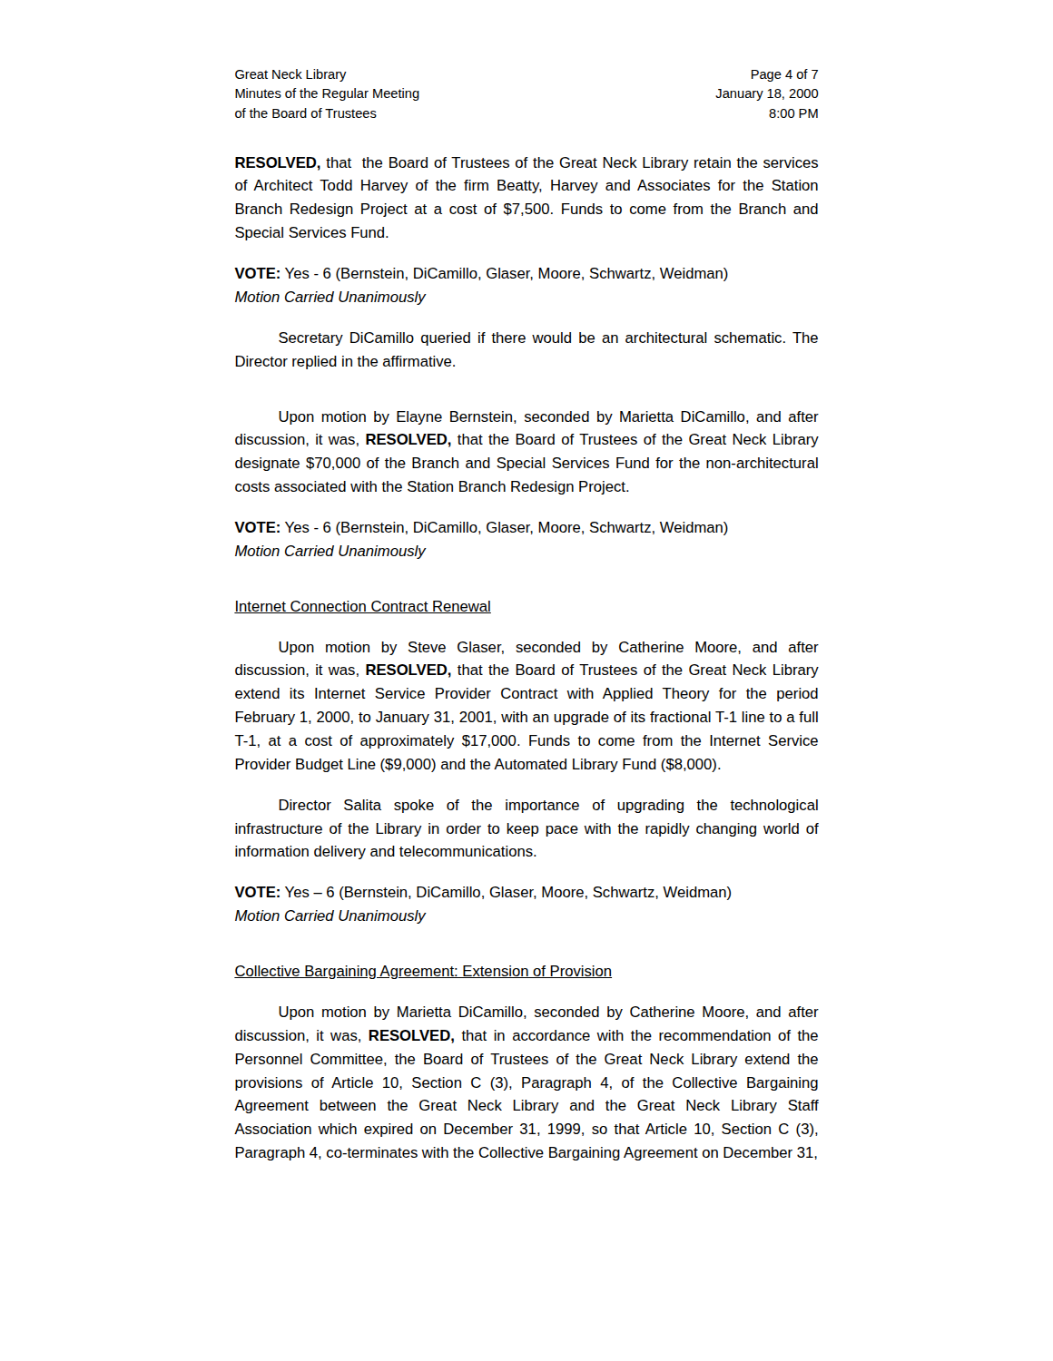Great Neck Library
Minutes of the Regular Meeting
of the Board of Trustees
Page 4 of 7
January 18, 2000
8:00 PM
RESOLVED, that the Board of Trustees of the Great Neck Library retain the services of Architect Todd Harvey of the firm Beatty, Harvey and Associates for the Station Branch Redesign Project at a cost of $7,500. Funds to come from the Branch and Special Services Fund.
VOTE: Yes - 6 (Bernstein, DiCamillo, Glaser, Moore, Schwartz, Weidman)
Motion Carried Unanimously
Secretary DiCamillo queried if there would be an architectural schematic. The Director replied in the affirmative.
Upon motion by Elayne Bernstein, seconded by Marietta DiCamillo, and after discussion, it was, RESOLVED, that the Board of Trustees of the Great Neck Library designate $70,000 of the Branch and Special Services Fund for the non-architectural costs associated with the Station Branch Redesign Project.
VOTE: Yes - 6 (Bernstein, DiCamillo, Glaser, Moore, Schwartz, Weidman)
Motion Carried Unanimously
Internet Connection Contract Renewal
Upon motion by Steve Glaser, seconded by Catherine Moore, and after discussion, it was, RESOLVED, that the Board of Trustees of the Great Neck Library extend its Internet Service Provider Contract with Applied Theory for the period February 1, 2000, to January 31, 2001, with an upgrade of its fractional T-1 line to a full T-1, at a cost of approximately $17,000. Funds to come from the Internet Service Provider Budget Line ($9,000) and the Automated Library Fund ($8,000).
Director Salita spoke of the importance of upgrading the technological infrastructure of the Library in order to keep pace with the rapidly changing world of information delivery and telecommunications.
VOTE: Yes – 6 (Bernstein, DiCamillo, Glaser, Moore, Schwartz, Weidman)
Motion Carried Unanimously
Collective Bargaining Agreement: Extension of Provision
Upon motion by Marietta DiCamillo, seconded by Catherine Moore, and after discussion, it was, RESOLVED, that in accordance with the recommendation of the Personnel Committee, the Board of Trustees of the Great Neck Library extend the provisions of Article 10, Section C (3), Paragraph 4, of the Collective Bargaining Agreement between the Great Neck Library and the Great Neck Library Staff Association which expired on December 31, 1999, so that Article 10, Section C (3), Paragraph 4, co-terminates with the Collective Bargaining Agreement on December 31,